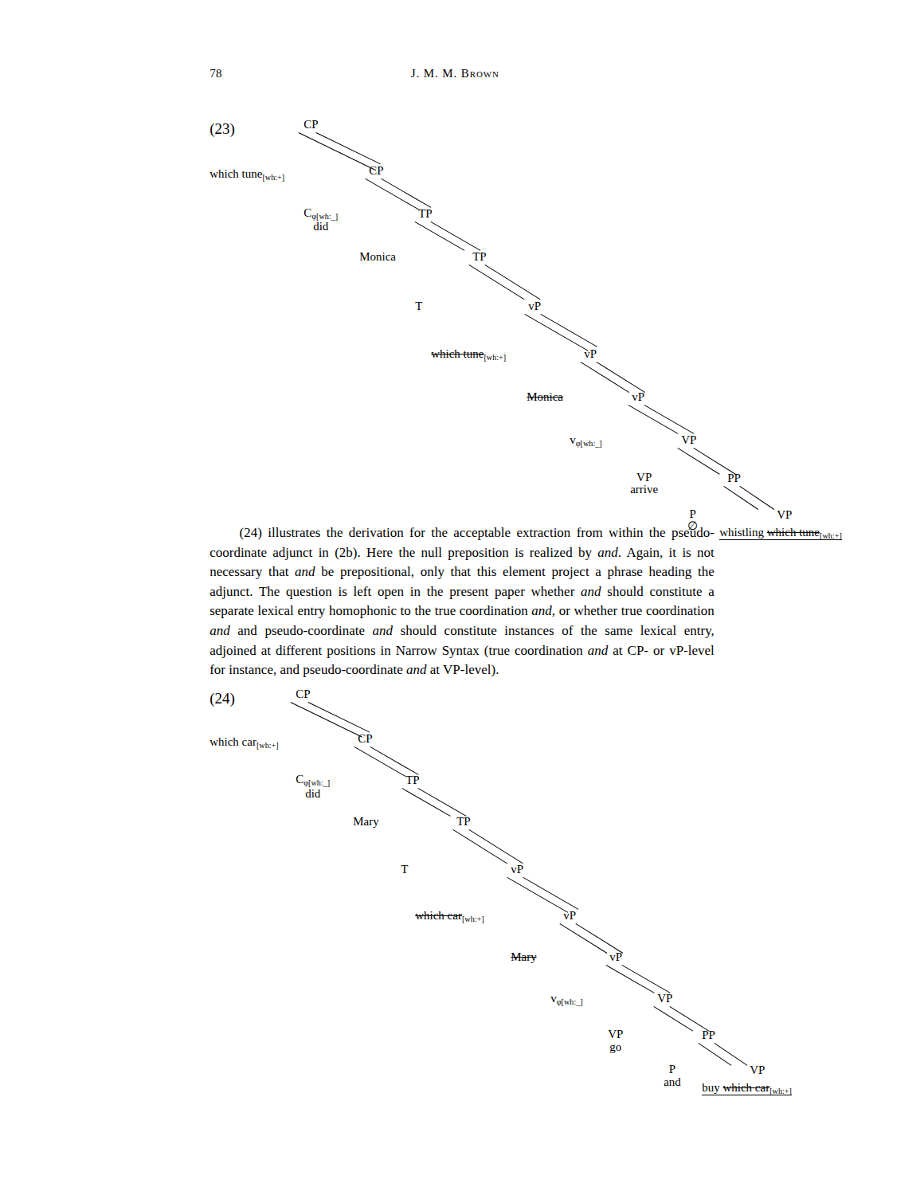78
J. M. M. Brown
(23)
CP
which tune[wh:+]
CP
Cφ[wh:_]
did
TP
Monica
TP
T
vP
which tune[wh:+]
vP
Monica
vP
vφ[wh:_]
VP
VP
arrive
PP
P
∅
VP
whistling which tune[wh:+]
(24) illustrates the derivation for the acceptable extraction from within the pseudo-coordinate adjunct in (2b). Here the null preposition is realized by and. Again, it is not necessary that and be prepositional, only that this element project a phrase heading the adjunct. The question is left open in the present paper whether and should constitute a separate lexical entry homophonic to the true coordination and, or whether true coordination and and pseudo-coordinate and should constitute instances of the same lexical entry, adjoined at different positions in Narrow Syntax (true coordination and at CP- or vP-level for instance, and pseudo-coordinate and at VP-level).
(24)
CP
which car[wh:+]
CP
Cφ[wh:_]
did
TP
Mary
TP
T
vP
which car[wh:+]
vP
Mary
vP
vφ[wh:_]
VP
VP
go
PP
P
and
VP
buy which car[wh:+]